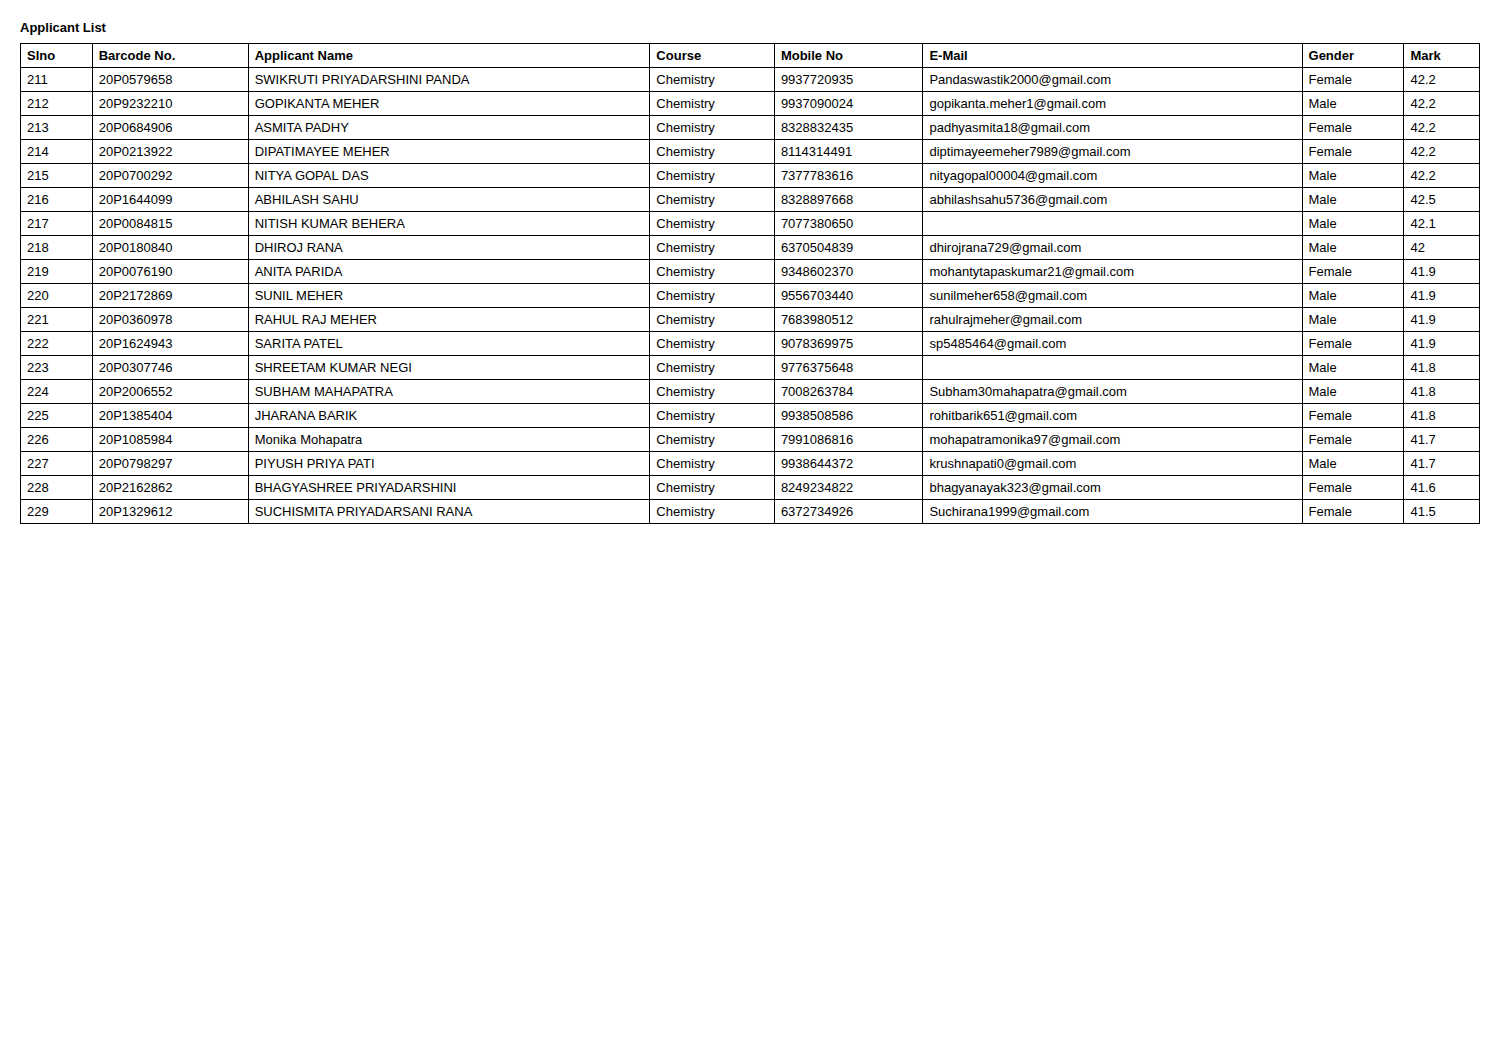Applicant List
| Slno | Barcode No. | Applicant Name | Course | Mobile No | E-Mail | Gender | Mark |
| --- | --- | --- | --- | --- | --- | --- | --- |
| 211 | 20P0579658 | SWIKRUTI PRIYADARSHINI PANDA | Chemistry | 9937720935 | Pandaswastik2000@gmail.com | Female | 42.2 |
| 212 | 20P9232210 | GOPIKANTA MEHER | Chemistry | 9937090024 | gopikanta.meher1@gmail.com | Male | 42.2 |
| 213 | 20P0684906 | ASMITA PADHY | Chemistry | 8328832435 | padhyasmita18@gmail.com | Female | 42.2 |
| 214 | 20P0213922 | DIPATIMAYEE MEHER | Chemistry | 8114314491 | diptimayeemeher7989@gmail.com | Female | 42.2 |
| 215 | 20P0700292 | NITYA GOPAL DAS | Chemistry | 7377783616 | nityagopal00004@gmail.com | Male | 42.2 |
| 216 | 20P1644099 | ABHILASH SAHU | Chemistry | 8328897668 | abhilashsahu5736@gmail.com | Male | 42.5 |
| 217 | 20P0084815 | NITISH KUMAR BEHERA | Chemistry | 7077380650 | | Male | 42.1 |
| 218 | 20P0180840 | DHIROJ RANA | Chemistry | 6370504839 | dhirojrana729@gmail.com | Male | 42 |
| 219 | 20P0076190 | ANITA PARIDA | Chemistry | 9348602370 | mohantytapaskumar21@gmail.com | Female | 41.9 |
| 220 | 20P2172869 | SUNIL MEHER | Chemistry | 9556703440 | sunilmeher658@gmail.com | Male | 41.9 |
| 221 | 20P0360978 | RAHUL RAJ MEHER | Chemistry | 7683980512 | rahulrajmeher@gmail.com | Male | 41.9 |
| 222 | 20P1624943 | SARITA PATEL | Chemistry | 9078369975 | sp5485464@gmail.com | Female | 41.9 |
| 223 | 20P0307746 | SHREETAM KUMAR NEGI | Chemistry | 9776375648 | | Male | 41.8 |
| 224 | 20P2006552 | SUBHAM MAHAPATRA | Chemistry | 7008263784 | Subham30mahapatra@gmail.com | Male | 41.8 |
| 225 | 20P1385404 | JHARANA BARIK | Chemistry | 9938508586 | rohitbarik651@gmail.com | Female | 41.8 |
| 226 | 20P1085984 | Monika Mohapatra | Chemistry | 7991086816 | mohapatramonika97@gmail.com | Female | 41.7 |
| 227 | 20P0798297 | PIYUSH PRIYA PATI | Chemistry | 9938644372 | krushnapati0@gmail.com | Male | 41.7 |
| 228 | 20P2162862 | BHAGYASHREE PRIYADARSHINI | Chemistry | 8249234822 | bhagyanayak323@gmail.com | Female | 41.6 |
| 229 | 20P1329612 | SUCHISMITA PRIYADARSANI RANA | Chemistry | 6372734926 | Suchirana1999@gmail.com | Female | 41.5 |